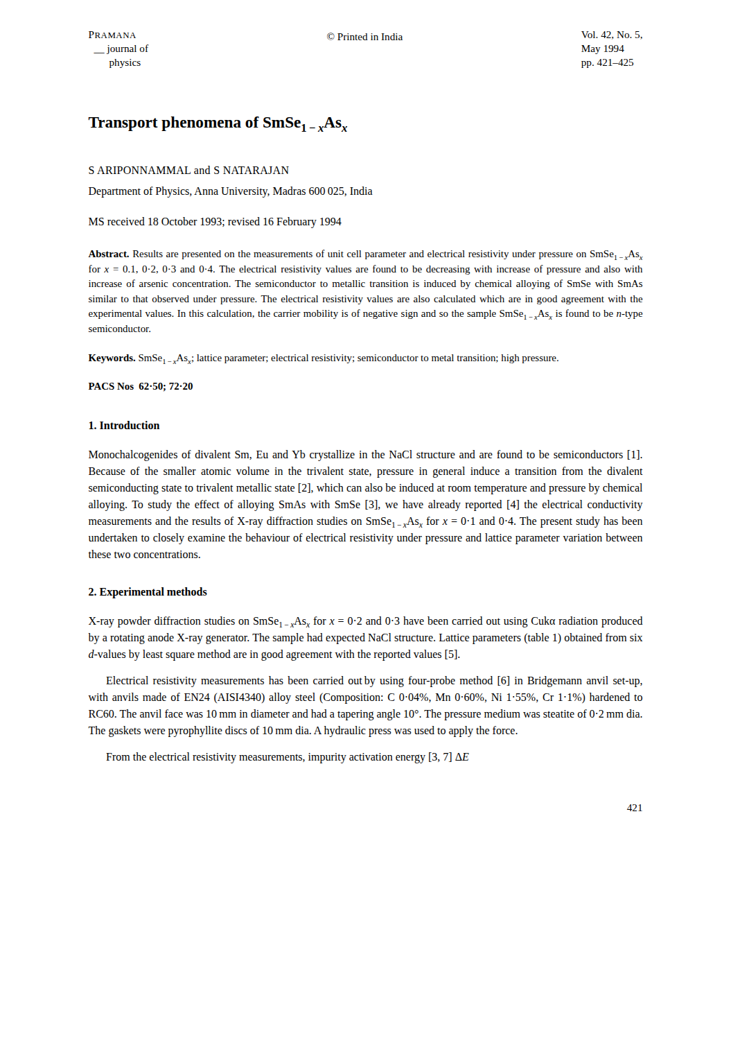PRAMANA
__ journal of
physics
© Printed in India
Vol. 42, No. 5,
May 1994
pp. 421–425
Transport phenomena of SmSe1 − xAsx
S ARIPONNAMMAL and S NATARAJAN
Department of Physics, Anna University, Madras 600 025, India
MS received 18 October 1993; revised 16 February 1994
Abstract. Results are presented on the measurements of unit cell parameter and electrical resistivity under pressure on SmSe1 − xAsx for x = 0.1, 0·2, 0·3 and 0·4. The electrical resistivity values are found to be decreasing with increase of pressure and also with increase of arsenic concentration. The semiconductor to metallic transition is induced by chemical alloying of SmSe with SmAs similar to that observed under pressure. The electrical resistivity values are also calculated which are in good agreement with the experimental values. In this calculation, the carrier mobility is of negative sign and so the sample SmSe1 − xAsx is found to be n-type semiconductor.
Keywords. SmSe1 − xAsx; lattice parameter; electrical resistivity; semiconductor to metal transition; high pressure.
PACS Nos 62·50; 72·20
1. Introduction
Monochalcogenides of divalent Sm, Eu and Yb crystallize in the NaCl structure and are found to be semiconductors [1]. Because of the smaller atomic volume in the trivalent state, pressure in general induce a transition from the divalent semiconducting state to trivalent metallic state [2], which can also be induced at room temperature and pressure by chemical alloying. To study the effect of alloying SmAs with SmSe [3], we have already reported [4] the electrical conductivity measurements and the results of X-ray diffraction studies on SmSe1 − xAsx for x = 0·1 and 0·4. The present study has been undertaken to closely examine the behaviour of electrical resistivity under pressure and lattice parameter variation between these two concentrations.
2. Experimental methods
X-ray powder diffraction studies on SmSe1 − xAsx for x = 0·2 and 0·3 have been carried out using Cukα radiation produced by a rotating anode X-ray generator. The sample had expected NaCl structure. Lattice parameters (table 1) obtained from six d-values by least square method are in good agreement with the reported values [5].
Electrical resistivity measurements has been carried out by using four-probe method [6] in Bridgemann anvil set-up, with anvils made of EN24 (AISI4340) alloy steel (Composition: C 0·04%, Mn 0·60%, Ni 1·55%, Cr 1·1%) hardened to RC60. The anvil face was 10 mm in diameter and had a tapering angle 10°. The pressure medium was steatite of 0·2 mm dia. The gaskets were pyrophyllite discs of 10 mm dia. A hydraulic press was used to apply the force.
From the electrical resistivity measurements, impurity activation energy [3, 7] ΔE
421